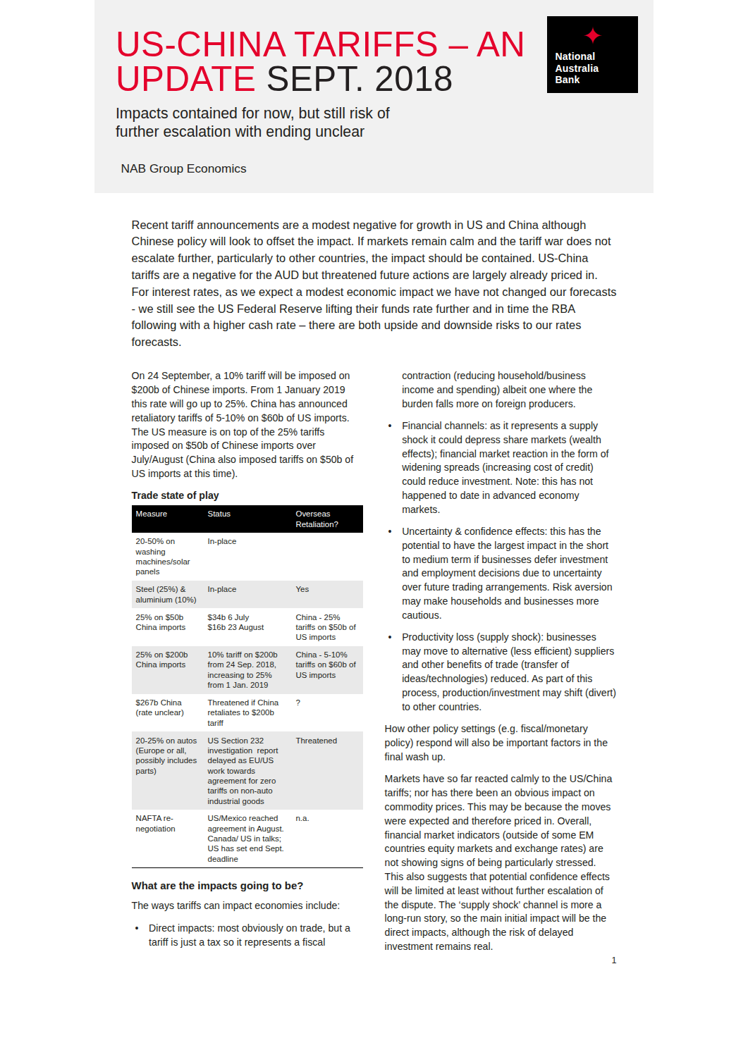✦
National
Australia
Bank
US-China Tariffs – an update Sept. 2018
Impacts contained for now, but still risk of further escalation with ending unclear
NAB Group Economics
Recent tariff announcements are a modest negative for growth in US and China although Chinese policy will look to offset the impact. If markets remain calm and the tariff war does not escalate further, particularly to other countries, the impact should be contained. US-China tariffs are a negative for the AUD but threatened future actions are largely already priced in. For interest rates, as we expect a modest economic impact we have not changed our forecasts - we still see the US Federal Reserve lifting their funds rate further and in time the RBA following with a higher cash rate – there are both upside and downside risks to our rates forecasts.
On 24 September, a 10% tariff will be imposed on $200b of Chinese imports. From 1 January 2019 this rate will go up to 25%. China has announced retaliatory tariffs of 5-10% on $60b of US imports. The US measure is on top of the 25% tariffs imposed on $50b of Chinese imports over July/August (China also imposed tariffs on $50b of US imports at this time).
Trade state of play
| Measure | Status | Overseas Retaliation? |
| --- | --- | --- |
| 20-50% on washing machines/solar panels | In-place | |
| Steel (25%) & aluminium (10%) | In-place | Yes |
| 25% on $50b China imports | $34b 6 July $16b 23 August | China - 25% tariffs on $50b of US imports |
| 25% on $200b China imports | 10% tariff on $200b from 24 Sep. 2018, increasing to 25% from 1 Jan. 2019 | China - 5-10% tariffs on $60b of US imports |
| $267b China (rate unclear) | Threatened if China retaliates to $200b tariff | ? |
| 20-25% on autos (Europe or all, possibly includes parts) | US Section 232 investigation report delayed as EU/US work towards agreement for zero tariffs on non-auto industrial goods | Threatened |
| NAFTA re-negotiation | US/Mexico reached agreement in August. Canada/ US in talks; US has set end Sept. deadline | n.a. |
What are the impacts going to be?
The ways tariffs can impact economies include:
Direct impacts: most obviously on trade, but a tariff is just a tax so it represents a fiscal contraction (reducing household/business income and spending) albeit one where the burden falls more on foreign producers.
Financial channels: as it represents a supply shock it could depress share markets (wealth effects); financial market reaction in the form of widening spreads (increasing cost of credit) could reduce investment. Note: this has not happened to date in advanced economy markets.
Uncertainty & confidence effects: this has the potential to have the largest impact in the short to medium term if businesses defer investment and employment decisions due to uncertainty over future trading arrangements. Risk aversion may make households and businesses more cautious.
Productivity loss (supply shock): businesses may move to alternative (less efficient) suppliers and other benefits of trade (transfer of ideas/technologies) reduced. As part of this process, production/investment may shift (divert) to other countries.
How other policy settings (e.g. fiscal/monetary policy) respond will also be important factors in the final wash up.
Markets have so far reacted calmly to the US/China tariffs; nor has there been an obvious impact on commodity prices. This may be because the moves were expected and therefore priced in. Overall, financial market indicators (outside of some EM countries equity markets and exchange rates) are not showing signs of being particularly stressed. This also suggests that potential confidence effects will be limited at least without further escalation of the dispute. The ‘supply shock’ channel is more a long-run story, so the main initial impact will be the direct impacts, although the risk of delayed investment remains real.
1